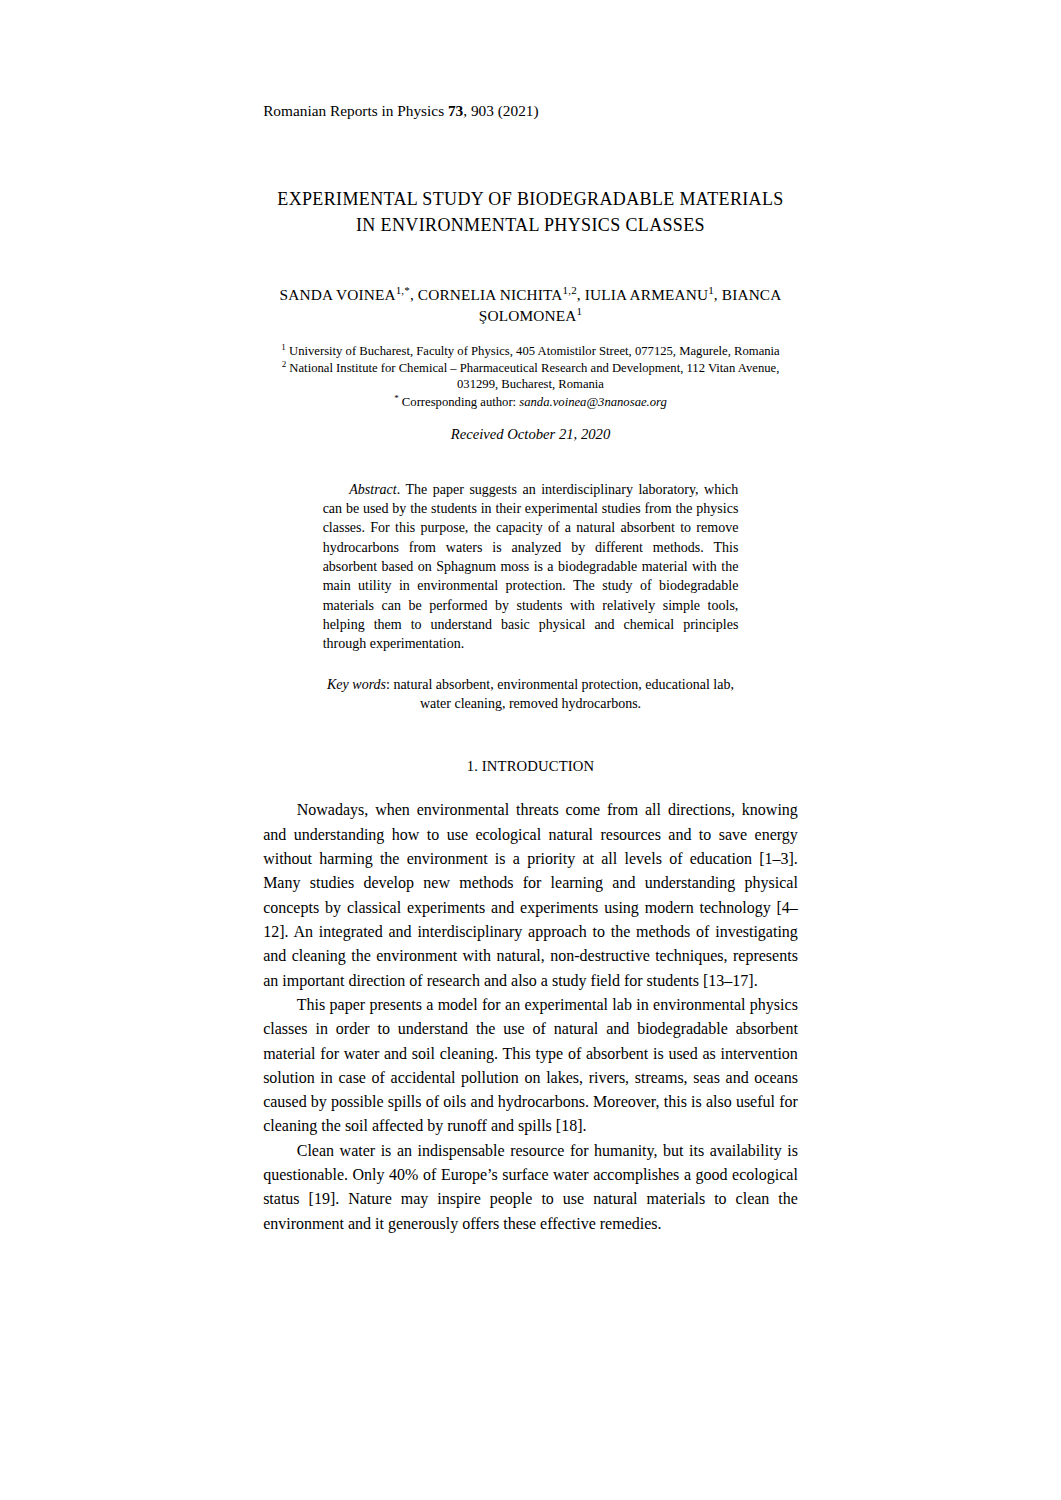Romanian Reports in Physics 73, 903 (2021)
EXPERIMENTAL STUDY OF BIODEGRADABLE MATERIALS
IN ENVIRONMENTAL PHYSICS CLASSES
SANDA VOINEA1,*, CORNELIA NICHITA1,2, IULIA ARMEANU1, BIANCA ŞOLOMONEA1
1 University of Bucharest, Faculty of Physics, 405 Atomistilor Street, 077125, Magurele, Romania
2 National Institute for Chemical – Pharmaceutical Research and Development, 112 Vitan Avenue,
031299, Bucharest, Romania
* Corresponding author: sanda.voinea@3nanosae.org
Received October 21, 2020
Abstract. The paper suggests an interdisciplinary laboratory, which can be used by the students in their experimental studies from the physics classes. For this purpose, the capacity of a natural absorbent to remove hydrocarbons from waters is analyzed by different methods. This absorbent based on Sphagnum moss is a biodegradable material with the main utility in environmental protection. The study of biodegradable materials can be performed by students with relatively simple tools, helping them to understand basic physical and chemical principles through experimentation.
Key words: natural absorbent, environmental protection, educational lab, water cleaning, removed hydrocarbons.
1. INTRODUCTION
Nowadays, when environmental threats come from all directions, knowing and understanding how to use ecological natural resources and to save energy without harming the environment is a priority at all levels of education [1–3]. Many studies develop new methods for learning and understanding physical concepts by classical experiments and experiments using modern technology [4–12]. An integrated and interdisciplinary approach to the methods of investigating and cleaning the environment with natural, non-destructive techniques, represents an important direction of research and also a study field for students [13–17].
This paper presents a model for an experimental lab in environmental physics classes in order to understand the use of natural and biodegradable absorbent material for water and soil cleaning. This type of absorbent is used as intervention solution in case of accidental pollution on lakes, rivers, streams, seas and oceans caused by possible spills of oils and hydrocarbons. Moreover, this is also useful for cleaning the soil affected by runoff and spills [18].
Clean water is an indispensable resource for humanity, but its availability is questionable. Only 40% of Europe’s surface water accomplishes a good ecological status [19]. Nature may inspire people to use natural materials to clean the environment and it generously offers these effective remedies.